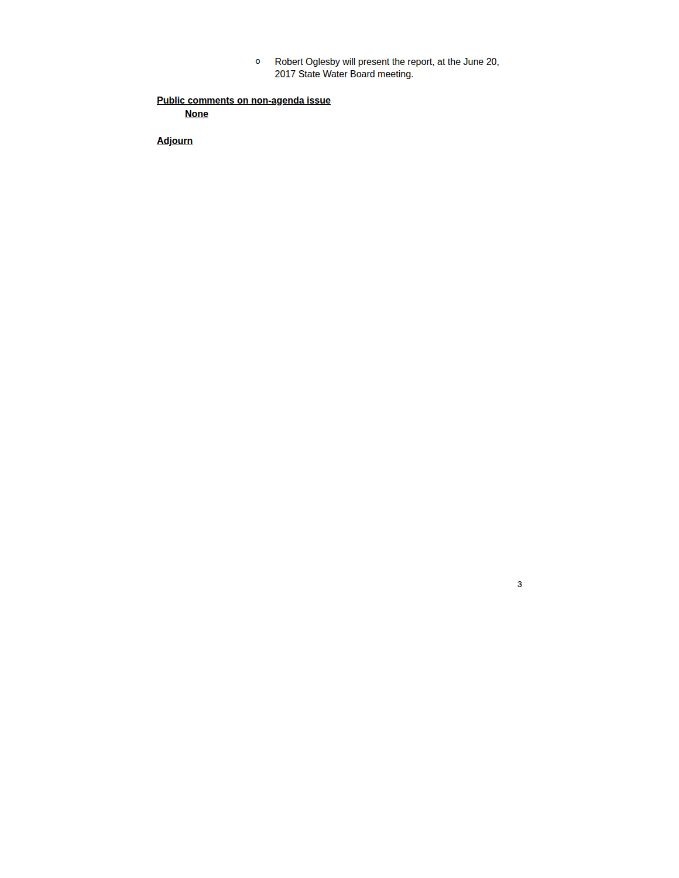o
Robert Oglesby will present the report, at the June 20, 2017 State Water Board meeting.
Public comments on non-agenda issue
None
Adjourn
3